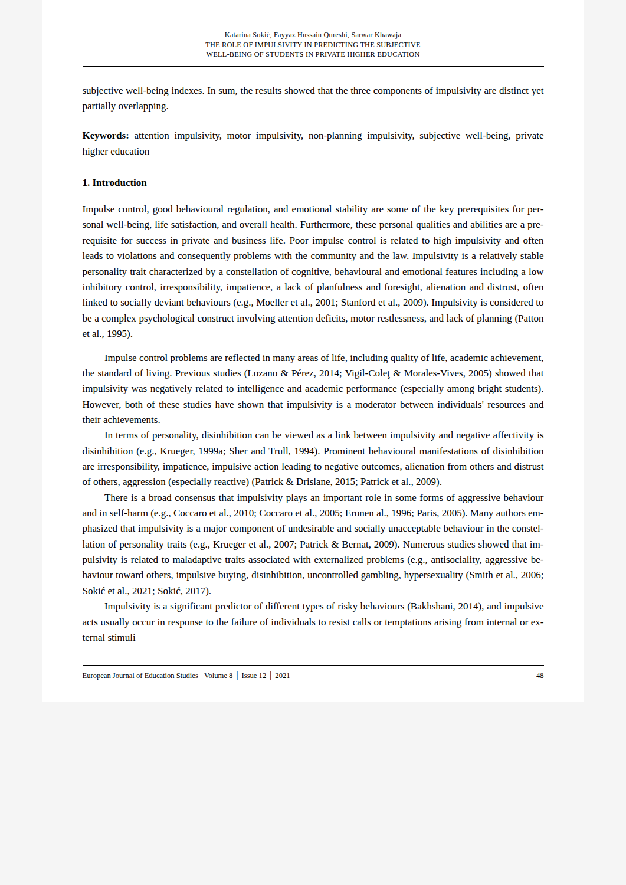Katarina Sokić, Fayyaz Hussain Qureshi, Sarwar Khawaja
The Role of Impulsivity in Predicting the Subjective
Well-Being of Students in Private Higher Education
subjective well-being indexes. In sum, the results showed that the three components of impulsivity are distinct yet partially overlapping.
Keywords: attention impulsivity, motor impulsivity, non-planning impulsivity, subjective well-being, private higher education
1. Introduction
Impulse control, good behavioural regulation, and emotional stability are some of the key prerequisites for personal well-being, life satisfaction, and overall health. Furthermore, these personal qualities and abilities are a prerequisite for success in private and business life. Poor impulse control is related to high impulsivity and often leads to violations and consequently problems with the community and the law. Impulsivity is a relatively stable personality trait characterized by a constellation of cognitive, behavioural and emotional features including a low inhibitory control, irresponsibility, impatience, a lack of planfulness and foresight, alienation and distrust, often linked to socially deviant behaviours (e.g., Moeller et al., 2001; Stanford et al., 2009). Impulsivity is considered to be a complex psychological construct involving attention deficits, motor restlessness, and lack of planning (Patton et al., 1995).
Impulse control problems are reflected in many areas of life, including quality of life, academic achievement, the standard of living. Previous studies (Lozano & Pérez, 2014; Vigil-Coleţ & Morales-Vives, 2005) showed that impulsivity was negatively related to intelligence and academic performance (especially among bright students). However, both of these studies have shown that impulsivity is a moderator between individuals' resources and their achievements.
In terms of personality, disinhibition can be viewed as a link between impulsivity and negative affectivity is disinhibition (e.g., Krueger, 1999a; Sher and Trull, 1994). Prominent behavioural manifestations of disinhibition are irresponsibility, impatience, impulsive action leading to negative outcomes, alienation from others and distrust of others, aggression (especially reactive) (Patrick & Drislane, 2015; Patrick et al., 2009).
There is a broad consensus that impulsivity plays an important role in some forms of aggressive behaviour and in self-harm (e.g., Coccaro et al., 2010; Coccaro et al., 2005; Eronen al., 1996; Paris, 2005). Many authors emphasized that impulsivity is a major component of undesirable and socially unacceptable behaviour in the constellation of personality traits (e.g., Krueger et al., 2007; Patrick & Bernat, 2009). Numerous studies showed that impulsivity is related to maladaptive traits associated with externalized problems (e.g., antisociality, aggressive behaviour toward others, impulsive buying, disinhibition, uncontrolled gambling, hypersexuality (Smith et al., 2006; Sokić et al., 2021; Sokić, 2017).
Impulsivity is a significant predictor of different types of risky behaviours (Bakhshani, 2014), and impulsive acts usually occur in response to the failure of individuals to resist calls or temptations arising from internal or external stimuli
European Journal of Education Studies - Volume 8 │ Issue 12 │ 2021
48